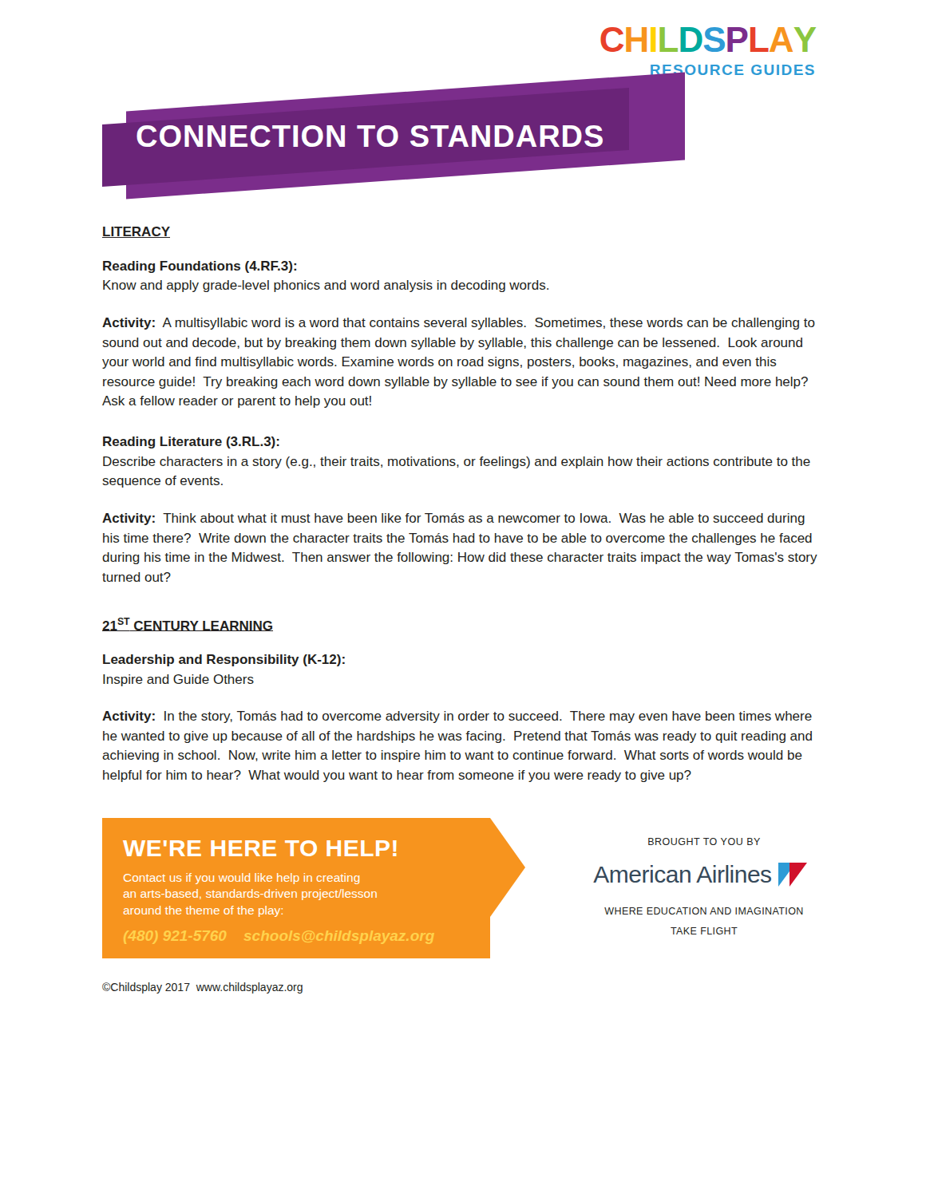CHILDSPLAY
RESOURCE GUIDES
CONNECTION TO STANDARDS
LITERACY
Reading Foundations (4.RF.3):
Know and apply grade-level phonics and word analysis in decoding words.
Activity: A multisyllabic word is a word that contains several syllables. Sometimes, these words can be challenging to sound out and decode, but by breaking them down syllable by syllable, this challenge can be lessened. Look around your world and find multisyllabic words. Examine words on road signs, posters, books, magazines, and even this resource guide! Try breaking each word down syllable by syllable to see if you can sound them out! Need more help? Ask a fellow reader or parent to help you out!
Reading Literature (3.RL.3):
Describe characters in a story (e.g., their traits, motivations, or feelings) and explain how their actions contribute to the sequence of events.
Activity: Think about what it must have been like for Tomás as a newcomer to Iowa. Was he able to succeed during his time there? Write down the character traits the Tomás had to have to be able to overcome the challenges he faced during his time in the Midwest. Then answer the following: How did these character traits impact the way Tomas's story turned out?
21ST CENTURY LEARNING
Leadership and Responsibility (K-12):
Inspire and Guide Others
Activity: In the story, Tomás had to overcome adversity in order to succeed. There may even have been times where he wanted to give up because of all of the hardships he was facing. Pretend that Tomás was ready to quit reading and achieving in school. Now, write him a letter to inspire him to want to continue forward. What sorts of words would be helpful for him to hear? What would you want to hear from someone if you were ready to give up?
WE'RE HERE TO HELP!
Contact us if you would like help in creating
an arts-based, standards-driven project/lesson
around the theme of the play:
(480) 921-5760 schools@childsplayaz.org
BROUGHT TO YOU BY
American Airlines
WHERE EDUCATION AND IMAGINATION
TAKE FLIGHT
©Childsplay 2017 www.childsplayaz.org